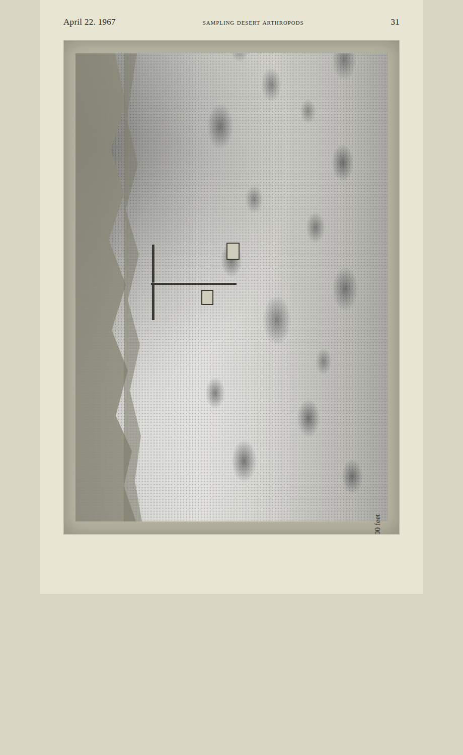April 22. 1967 sampling desert arthropods 31
Fig. 3. Yucca Flat looking northeast on June 21, 1962. Marker is 3500 feet from drilling site.